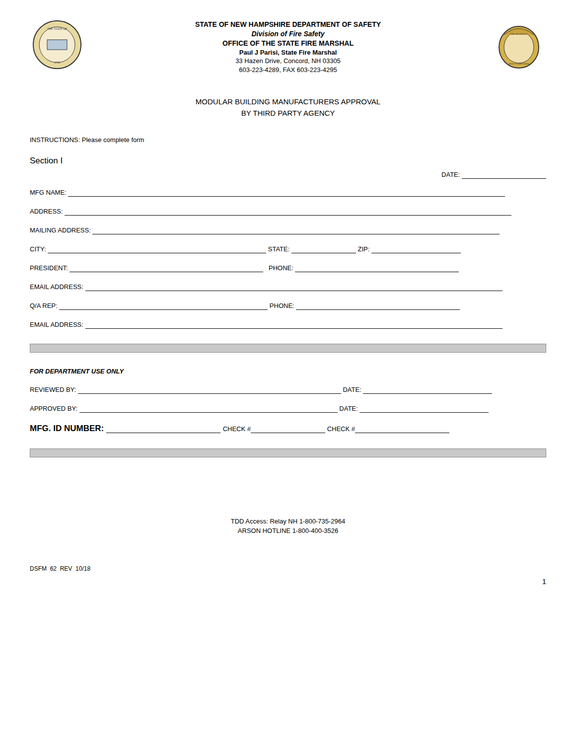STATE OF NEW HAMPSHIRE DEPARTMENT OF SAFETY
Division of Fire Safety
OFFICE OF THE STATE FIRE MARSHAL
Paul J Parisi, State Fire Marshal
33 Hazen Drive, Concord, NH 03305
603-223-4289, FAX 603-223-4295
MODULAR BUILDING MANUFACTURERS APPROVAL
BY THIRD PARTY AGENCY
INSTRUCTIONS: Please complete form
Section I
DATE:
MFG NAME:
ADDRESS:
MAILING ADDRESS:
CITY: STATE: ZIP:
PRESIDENT: PHONE:
EMAIL ADDRESS:
Q/A REP: PHONE:
EMAIL ADDRESS:
FOR DEPARTMENT USE ONLY
REVIEWED BY: DATE:
APPROVED BY: DATE:
MFG. ID NUMBER: CHECK # CHECK #
TDD Access: Relay NH 1-800-735-2964
ARSON HOTLINE 1-800-400-3526
DSFM 62 REV 10/18
1